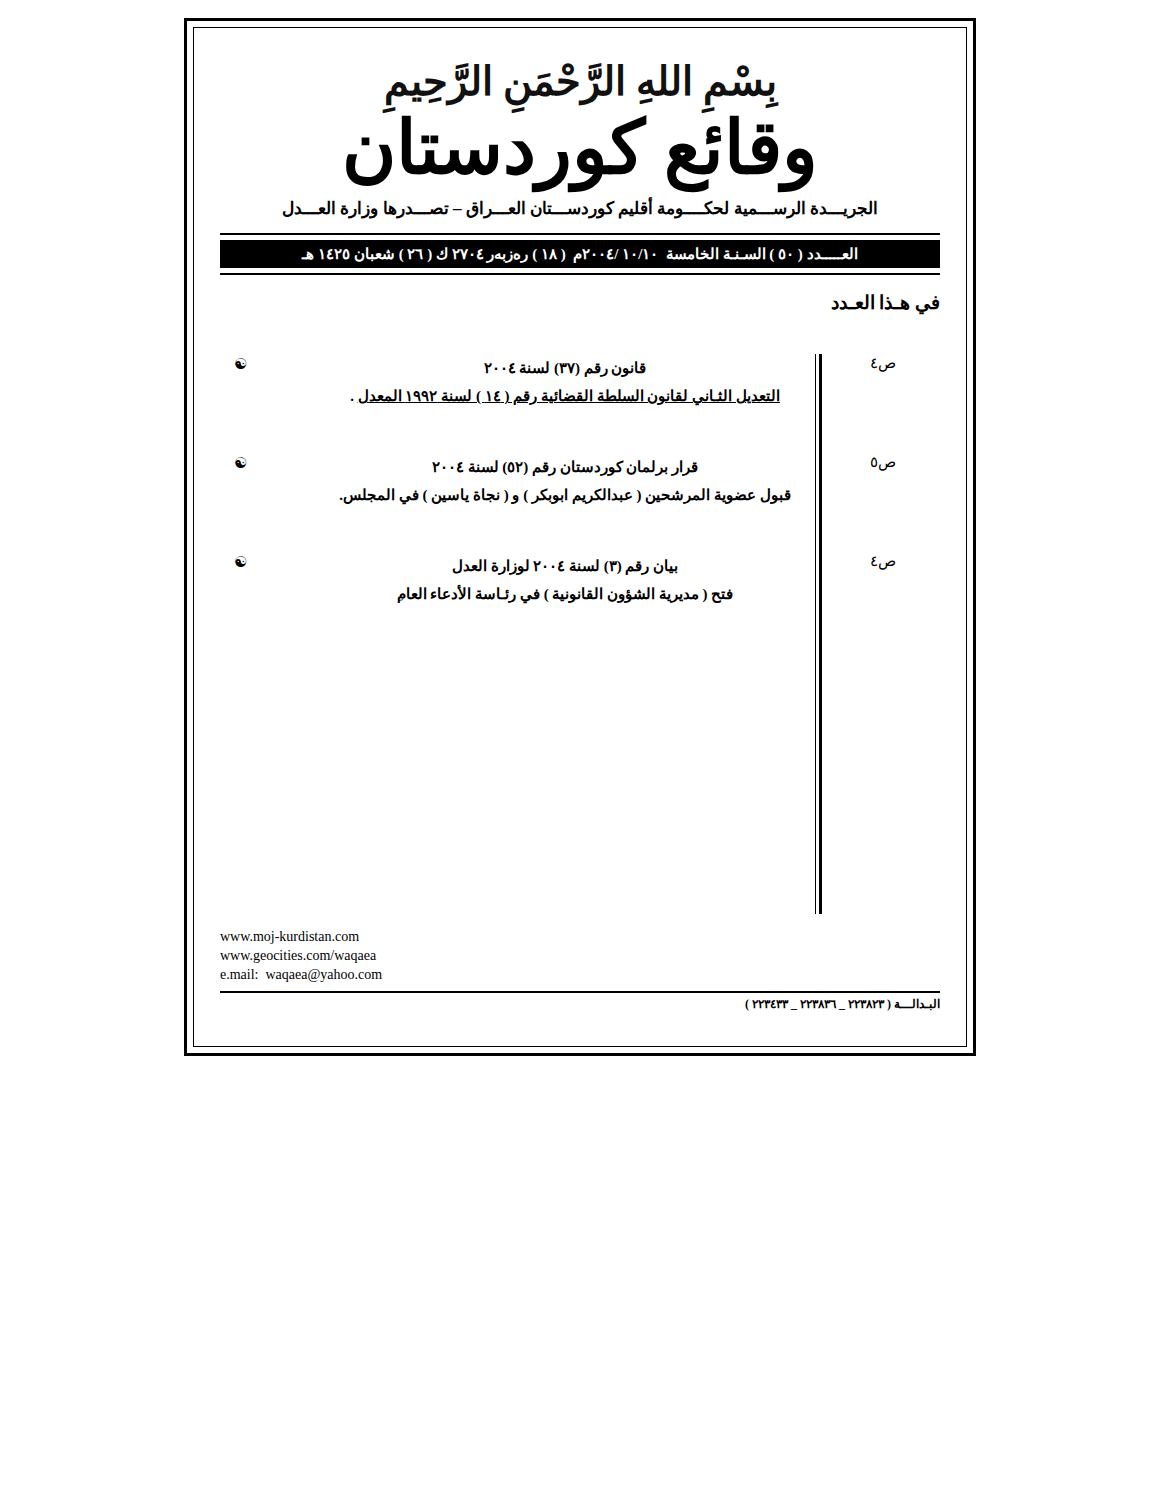بِسْمِ اللهِ الرَّحْمَنِ الرَّحِيمِ
وقائع كوردستان
الجريـــدة الرســـمية لحكــــومة أقليم كوردســـتان العـــراق – تصـــدرها وزارة العـــدل
العـــــدد ( ٥٠ ) السـنـة الخامسة ١٠/١٠ /٢٠٠٤م ( ١٨ ) رەزبەر ٢٧٠٤ ك ( ٢٦ ) شعبان ١٤٢٥ هـ
في هـذا العـدد
| ص٤ | قانون رقم (٣٧) لسنة ٢٠٠٤ التعديل الثـاني لقانون السلطة القضائية رقم ( ١٤ ) لسنة ١٩٩٢ المعدل . | ☯ |
| ص٥ | قرار برلمان كوردستان رقم (٥٢) لسنة ٢٠٠٤ قبول عضوية المرشحين ( عبدالكريم ابوبكر ) و ( نجاة ياسين ) في المجلس. | ☯ |
| ص٤ | بيان رقم (٣) لسنة ٢٠٠٤ لوزارة العدل فتح ( مديرية الشؤون القانونية ) في رئـاسة الأدعاء العام ِ | ☯ |
www.moj-kurdistan.com
www.geocities.com/waqaea
e.mail: waqaea@yahoo.com
البـدالـــة ( ٢٢٣٨٢٣ _ ٢٢٣٨٣٦ _ ٢٢٣٤٣٣ )